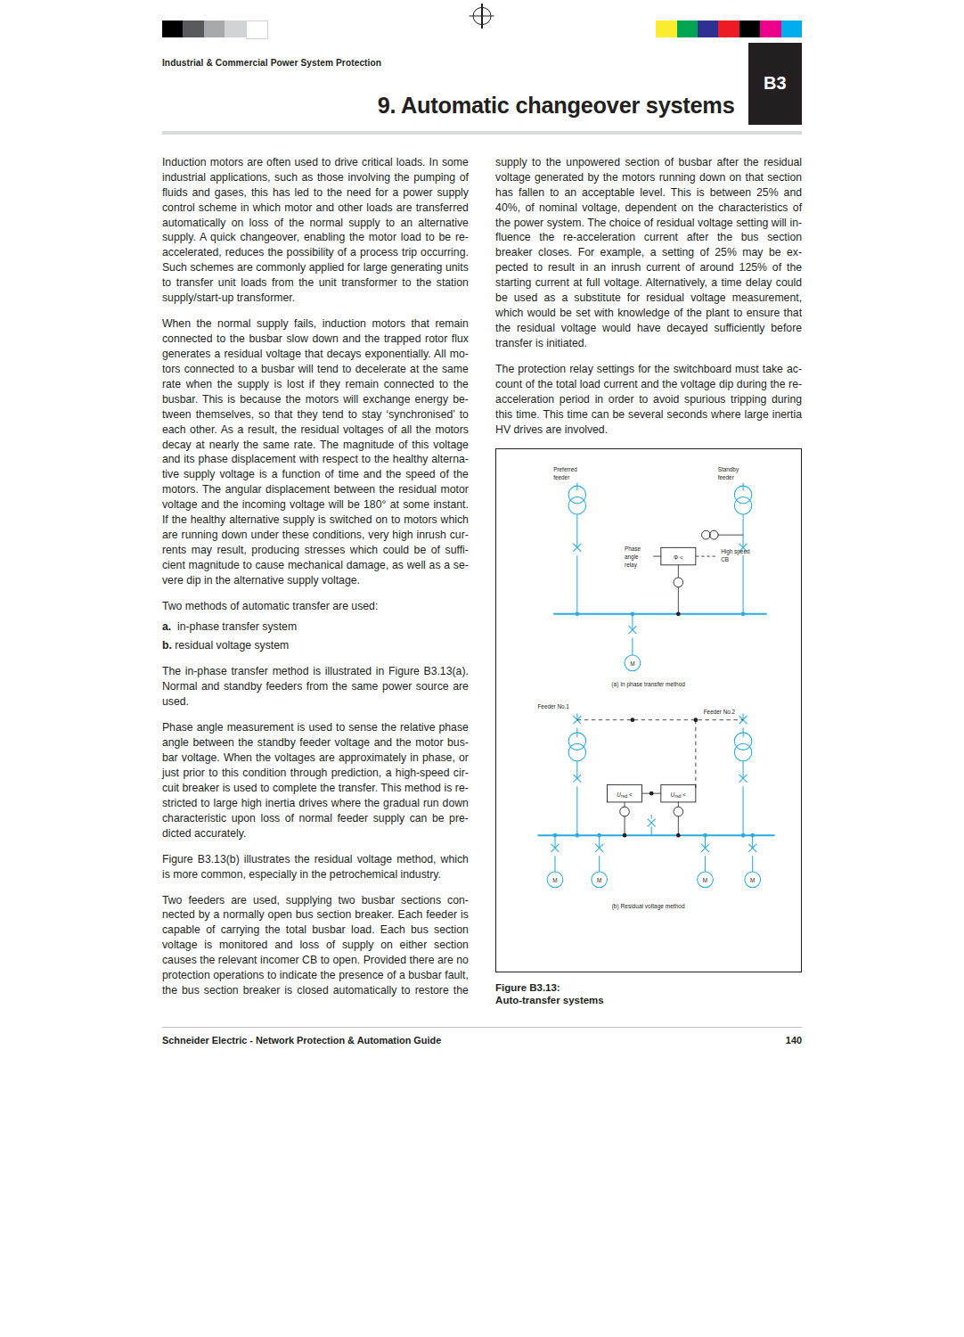Industrial & Commercial Power System Protection
9. Automatic changeover systems
B3
Induction motors are often used to drive critical loads. In some industrial applications, such as those involving the pumping of fluids and gases, this has led to the need for a power supply control scheme in which motor and other loads are transferred automatically on loss of the normal supply to an alternative supply. A quick changeover, enabling the motor load to be re-accelerated, reduces the possibility of a process trip occurring. Such schemes are commonly applied for large generating units to transfer unit loads from the unit transformer to the station supply/start-up transformer.
When the normal supply fails, induction motors that remain connected to the busbar slow down and the trapped rotor flux generates a residual voltage that decays exponentially. All motors connected to a busbar will tend to decelerate at the same rate when the supply is lost if they remain connected to the busbar. This is because the motors will exchange energy between themselves, so that they tend to stay ‘synchronised’ to each other. As a result, the residual voltages of all the motors decay at nearly the same rate. The magnitude of this voltage and its phase displacement with respect to the healthy alternative supply voltage is a function of time and the speed of the motors. The angular displacement between the residual motor voltage and the incoming voltage will be 180° at some instant. If the healthy alternative supply is switched on to motors which are running down under these conditions, very high inrush currents may result, producing stresses which could be of sufficient magnitude to cause mechanical damage, as well as a severe dip in the alternative supply voltage.
Two methods of automatic transfer are used:
a. in-phase transfer system
b. residual voltage system
The in-phase transfer method is illustrated in Figure B3.13(a). Normal and standby feeders from the same power source are used.
Phase angle measurement is used to sense the relative phase angle between the standby feeder voltage and the motor busbar voltage. When the voltages are approximately in phase, or just prior to this condition through prediction, a high-speed circuit breaker is used to complete the transfer. This method is restricted to large high inertia drives where the gradual run down characteristic upon loss of normal feeder supply can be predicted accurately.
Figure B3.13(b) illustrates the residual voltage method, which is more common, especially in the petrochemical industry.
Two feeders are used, supplying two busbar sections connected by a normally open bus section breaker. Each feeder is capable of carrying the total busbar load. Each bus section voltage is monitored and loss of supply on either section causes the relevant incomer CB to open. Provided there are no protection operations to indicate the presence of a busbar fault, the bus section breaker is closed automatically to restore the supply to the unpowered section of busbar after the residual voltage generated by the motors running down on that section has fallen to an acceptable level. This is between 25% and 40%, of nominal voltage, dependent on the characteristics of the power system. The choice of residual voltage setting will influence the re-acceleration current after the bus section breaker closes. For example, a setting of 25% may be expected to result in an inrush current of around 125% of the starting current at full voltage. Alternatively, a time delay could be used as a substitute for residual voltage measurement, which would be set with knowledge of the plant to ensure that the residual voltage would have decayed sufficiently before transfer is initiated.
The protection relay settings for the switchboard must take account of the total load current and the voltage dip during the re- acceleration period in order to avoid spurious tripping during this time. This time can be several seconds where large inertia HV drives are involved.
M Preferred feeder Standby feeder Φ < Phase angle relay High speed CB (a) In phase transfer method Feeder No.1 Feeder No.2 Ursd < Ursd < (b) Residual voltage method
Figure B3.13:
Auto-transfer systems
Schneider Electric - Network Protection & Automation Guide 140